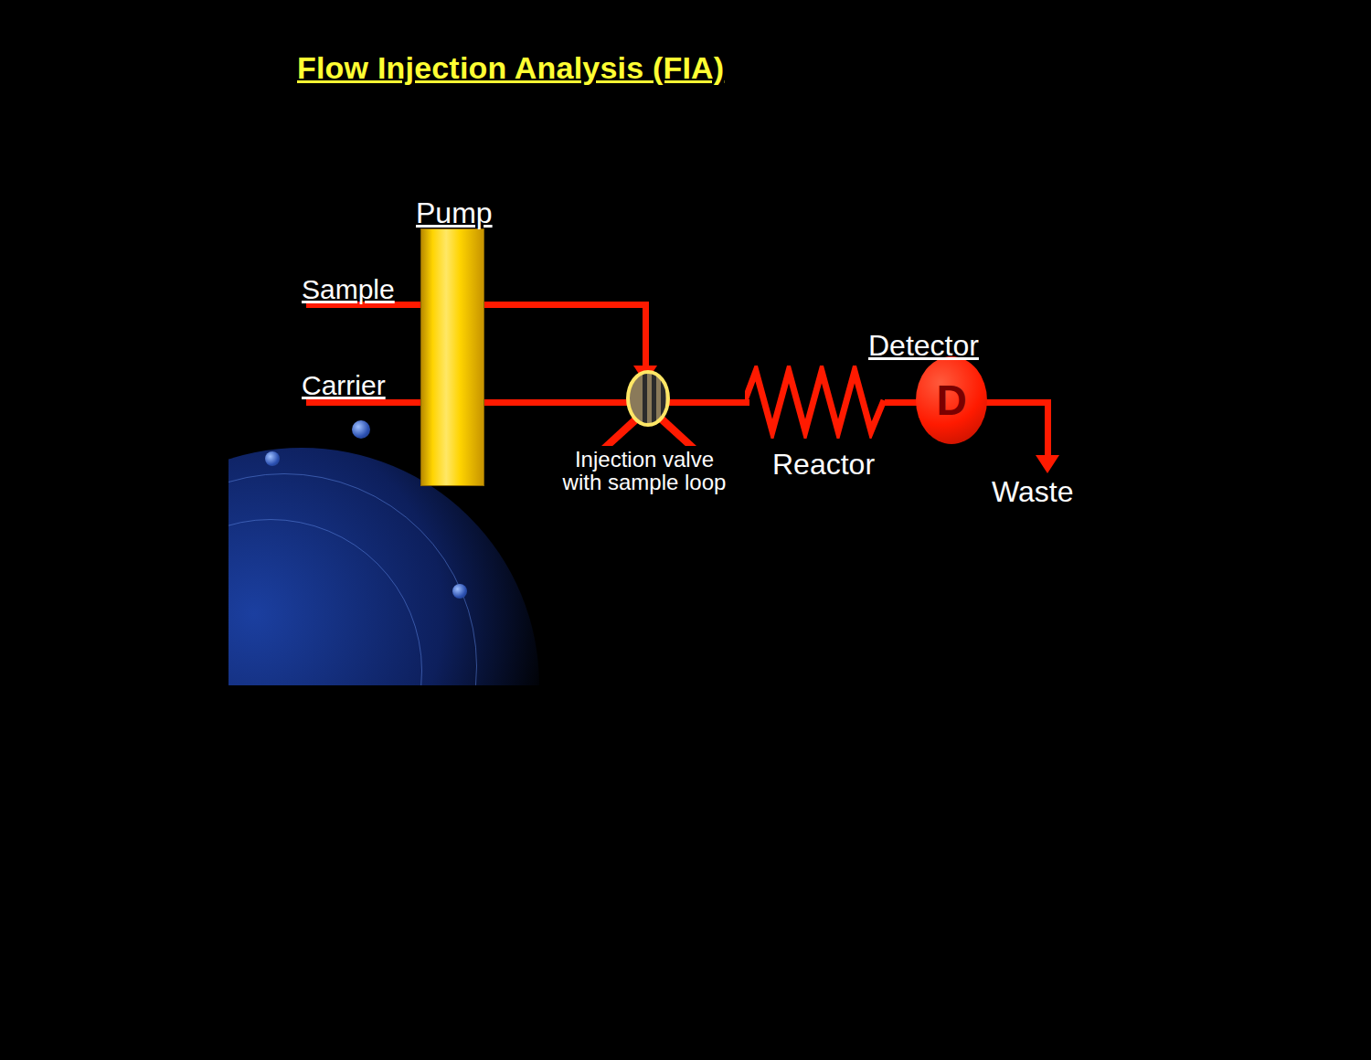Flow Injection Analysis (FIA)
D
Pump
Sample
Carrier
Detector
Reactor
Waste
Injection valve
with sample loop